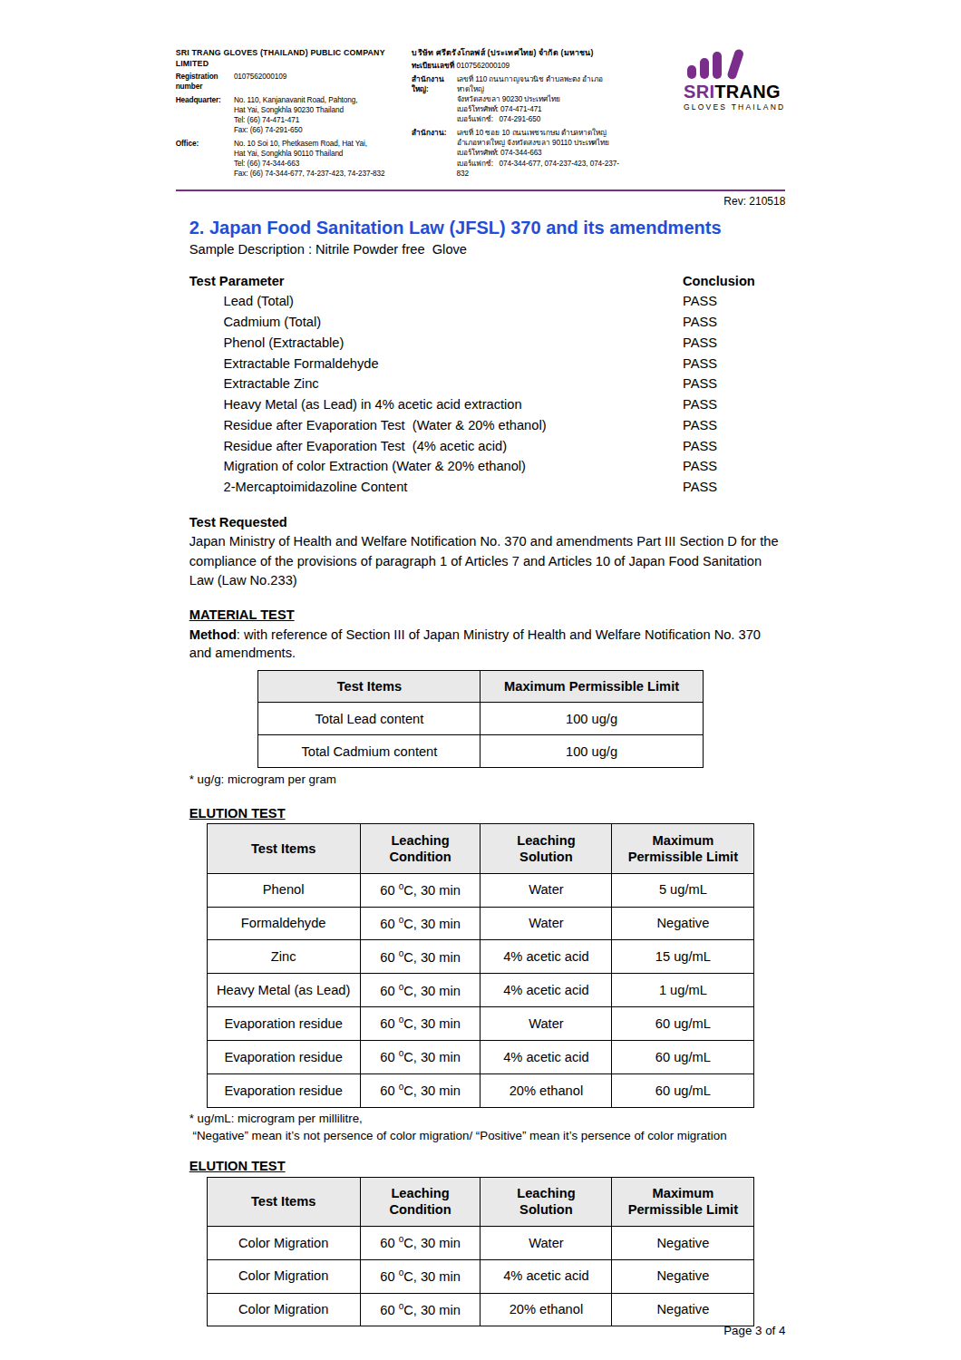SRI TRANG GLOVES (THAILAND) PUBLIC COMPANY LIMITED
Registration number 0107562000109
Headquarter: No. 110, Kanjanavanit Road, Pahtong,
Hat Yai, Songkhla 90230 Thailand
Tel: (66) 74-471-471
Fax: (66) 74-291-650
Office: No. 10 Soi 10, Phetkasem Road, Hat Yai,
Hat Yai, Songkhla 90110 Thailand
Tel: (66) 74-344-663
Fax: (66) 74-344-677, 74-237-423, 74-237-832
บริษัท ศรีตรังโกลฟส์ (ประเทศไทย) จำกัด (มหาชน)
ทะเบียนเลขที่0107562000109
สำนักงานใหญ่: เลขที่ 110 ถนนกาญจนวนิช ตำบลพะตง อำเภอหาดใหญ่
จังหวัดสงขลา 90230 ประเทศไทย
เบอร์โทรศัพท์: 074-471-471
เบอร์แฟกซ์: 074-291-650
สำนักงาน: เลขที่ 10 ซอย 10 ถนนเพชรเกษม ตำบลหาดใหญ่
อำเภอหาดใหญ่ จังหวัดสงขลา 90110 ประเทศไทย
เบอร์โทรศัพท์: 074-344-663
เบอร์แฟกซ์: 074-344-677, 074-237-423, 074-237-832
SRITRANG
GLOVES THAILAND
Rev: 210518
2. Japan Food Sanitation Law (JFSL) 370 and its amendments
Sample Description : Nitrile Powder free Glove
Test Parameter Conclusion
Lead (Total) PASS
Cadmium (Total) PASS
Phenol (Extractable) PASS
Extractable Formaldehyde PASS
Extractable Zinc PASS
Heavy Metal (as Lead) in 4% acetic acid extraction PASS
Residue after Evaporation Test (Water & 20% ethanol) PASS
Residue after Evaporation Test (4% acetic acid) PASS
Migration of color Extraction (Water & 20% ethanol) PASS
2-Mercaptoimidazoline Content PASS
Test Requested
Japan Ministry of Health and Welfare Notification No. 370 and amendments Part III Section D for the compliance of the provisions of paragraph 1 of Articles 7 and Articles 10 of Japan Food Sanitation Law (Law No.233)
MATERIAL TEST
Method: with reference of Section III of Japan Ministry of Health and Welfare Notification No. 370 and amendments.
| Test Items | Maximum Permissible Limit |
| --- | --- |
| Total Lead content | 100 ug/g |
| Total Cadmium content | 100 ug/g |
* ug/g: microgram per gram
ELUTION TEST
| Test Items | Leaching Condition | Leaching Solution | Maximum Permissible Limit |
| --- | --- | --- | --- |
| Phenol | 60 o C, 30 min | Water | 5 ug/mL |
| Formaldehyde | 60 o C, 30 min | Water | Negative |
| Zinc | 60 o C, 30 min | 4% acetic acid | 15 ug/mL |
| Heavy Metal (as Lead) | 60 o C, 30 min | 4% acetic acid | 1 ug/mL |
| Evaporation residue | 60 o C, 30 min | Water | 60 ug/mL |
| Evaporation residue | 60 o C, 30 min | 4% acetic acid | 60 ug/mL |
| Evaporation residue | 60 o C, 30 min | 20% ethanol | 60 ug/mL |
* ug/mL: microgram per millilitre,
“Negative” mean it’s not persence of color migration/ “Positive” mean it’s persence of color migration
ELUTION TEST
| Test Items | Leaching Condition | Leaching Solution | Maximum Permissible Limit |
| --- | --- | --- | --- |
| Color Migration | 60 o C, 30 min | Water | Negative |
| Color Migration | 60 o C, 30 min | 4% acetic acid | Negative |
| Color Migration | 60 o C, 30 min | 20% ethanol | Negative |
Page 3 of 4